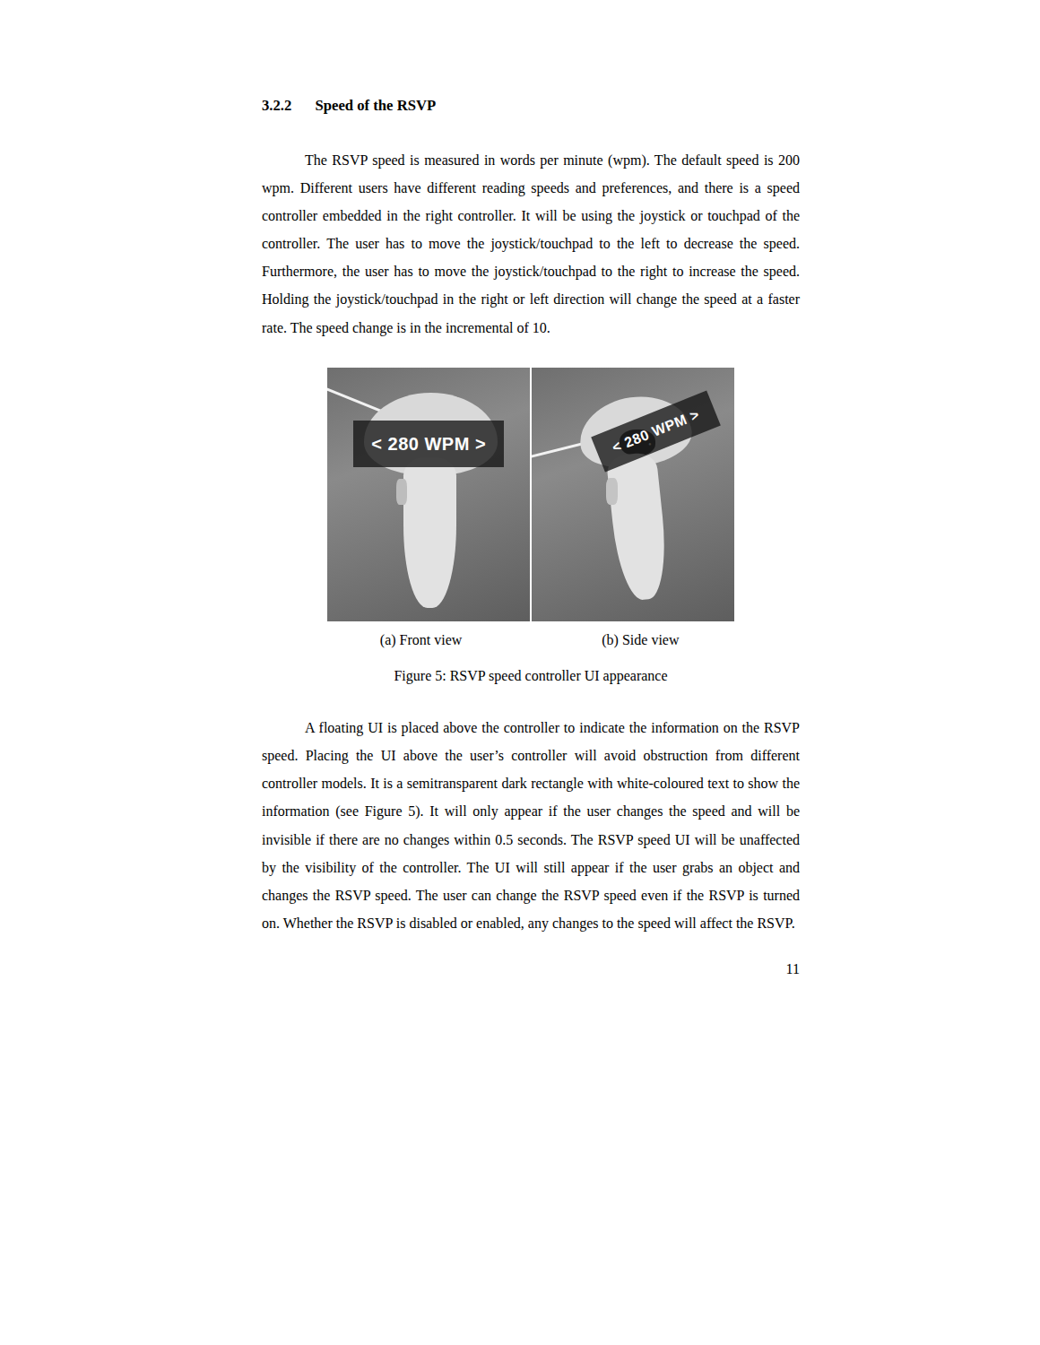3.2.2 Speed of the RSVP
The RSVP speed is measured in words per minute (wpm). The default speed is 200 wpm. Different users have different reading speeds and preferences, and there is a speed controller embedded in the right controller. It will be using the joystick or touchpad of the controller. The user has to move the joystick/touchpad to the left to decrease the speed. Furthermore, the user has to move the joystick/touchpad to the right to increase the speed. Holding the joystick/touchpad in the right or left direction will change the speed at a faster rate. The speed change is in the incremental of 10.
< 280 WPM >
< 280 WPM >
(a) Front view (b) Side view
Figure 5: RSVP speed controller UI appearance
A floating UI is placed above the controller to indicate the information on the RSVP speed. Placing the UI above the user’s controller will avoid obstruction from different controller models. It is a semitransparent dark rectangle with white-coloured text to show the information (see Figure 5). It will only appear if the user changes the speed and will be invisible if there are no changes within 0.5 seconds. The RSVP speed UI will be unaffected by the visibility of the controller. The UI will still appear if the user grabs an object and changes the RSVP speed. The user can change the RSVP speed even if the RSVP is turned on. Whether the RSVP is disabled or enabled, any changes to the speed will affect the RSVP.
11